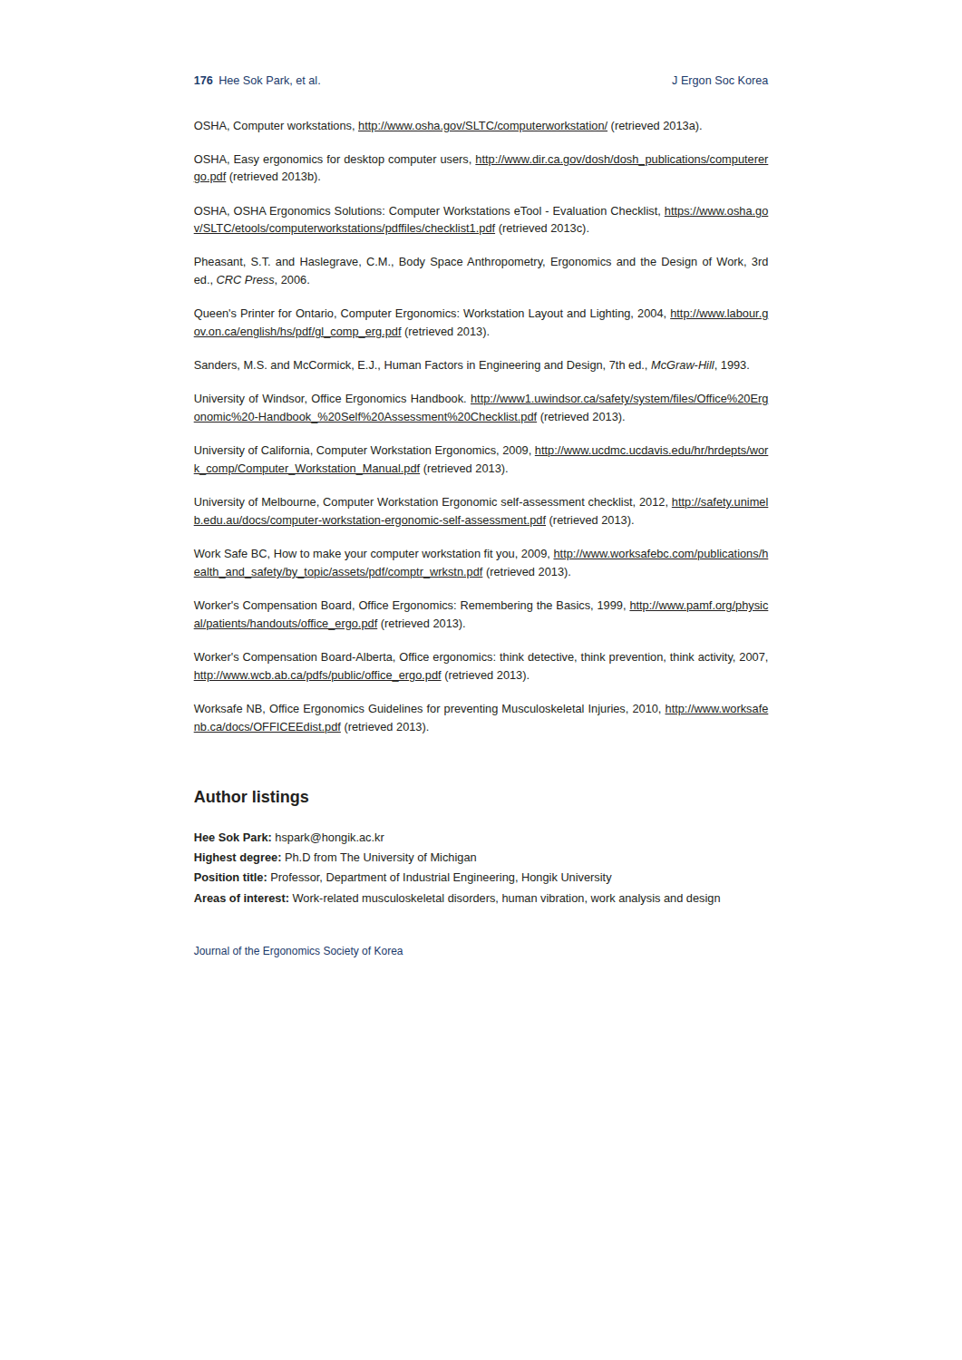176 Hee Sok Park, et al.
J Ergon Soc Korea
OSHA, Computer workstations, http://www.osha.gov/SLTC/computerworkstation/ (retrieved 2013a).
OSHA, Easy ergonomics for desktop computer users, http://www.dir.ca.gov/dosh/dosh_publications/computerergo.pdf (retrieved 2013b).
OSHA, OSHA Ergonomics Solutions: Computer Workstations eTool - Evaluation Checklist, https://www.osha.gov/SLTC/etools/computerworkstations/pdffiles/checklist1.pdf (retrieved 2013c).
Pheasant, S.T. and Haslegrave, C.M., Body Space Anthropometry, Ergonomics and the Design of Work, 3rd ed., CRC Press, 2006.
Queen's Printer for Ontario, Computer Ergonomics: Workstation Layout and Lighting, 2004, http://www.labour.gov.on.ca/english/hs/pdf/gl_comp_erg.pdf (retrieved 2013).
Sanders, M.S. and McCormick, E.J., Human Factors in Engineering and Design, 7th ed., McGraw-Hill, 1993.
University of Windsor, Office Ergonomics Handbook. http://www1.uwindsor.ca/safety/system/files/Office%20Ergonomic%20-Handbook_%20Self%20Assessment%20Checklist.pdf (retrieved 2013).
University of California, Computer Workstation Ergonomics, 2009, http://www.ucdmc.ucdavis.edu/hr/hrdepts/work_comp/Computer_Workstation_Manual.pdf (retrieved 2013).
University of Melbourne, Computer Workstation Ergonomic self-assessment checklist, 2012, http://safety.unimelb.edu.au/docs/computer-workstation-ergonomic-self-assessment.pdf (retrieved 2013).
Work Safe BC, How to make your computer workstation fit you, 2009, http://www.worksafebc.com/publications/health_and_safety/by_topic/assets/pdf/comptr_wrkstn.pdf (retrieved 2013).
Worker's Compensation Board, Office Ergonomics: Remembering the Basics, 1999, http://www.pamf.org/physical/patients/handouts/office_ergo.pdf (retrieved 2013).
Worker's Compensation Board-Alberta, Office ergonomics: think detective, think prevention, think activity, 2007, http://www.wcb.ab.ca/pdfs/public/office_ergo.pdf (retrieved 2013).
Worksafe NB, Office Ergonomics Guidelines for preventing Musculoskeletal Injuries, 2010, http://www.worksafenb.ca/docs/OFFICEEdist.pdf (retrieved 2013).
Author listings
Hee Sok Park: hspark@hongik.ac.kr
Highest degree: Ph.D from The University of Michigan
Position title: Professor, Department of Industrial Engineering, Hongik University
Areas of interest: Work-related musculoskeletal disorders, human vibration, work analysis and design
Journal of the Ergonomics Society of Korea